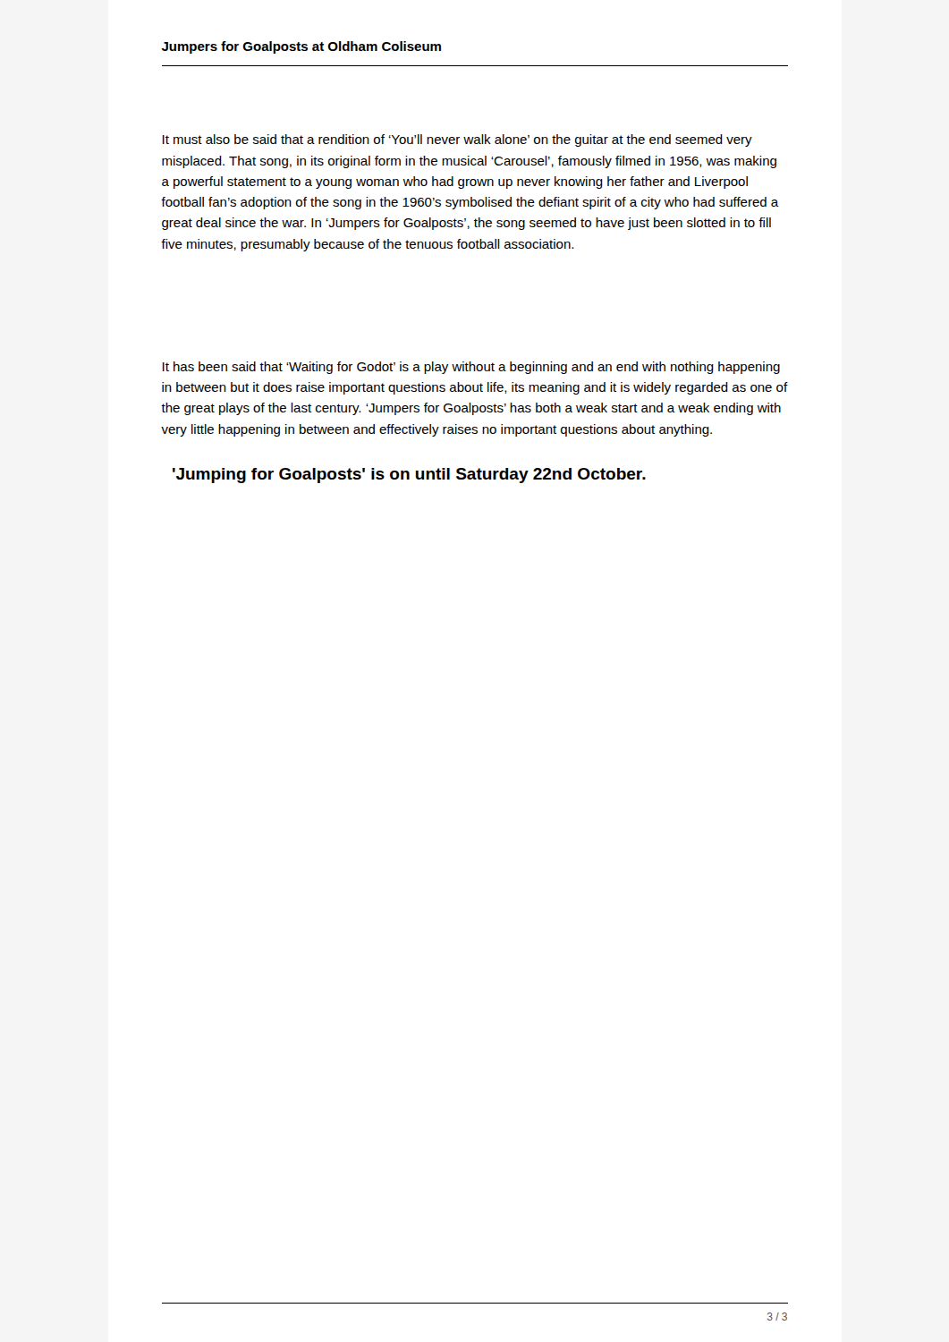Jumpers for Goalposts at Oldham Coliseum
It must also be said that a rendition of ‘You’ll never walk alone’ on the guitar at the end seemed very misplaced. That song, in its original form in the musical ‘Carousel’, famously filmed in 1956, was making a powerful statement to a young woman who had grown up never knowing her father and Liverpool football fan’s adoption of the song in the 1960’s symbolised the defiant spirit of a city who had suffered a great deal since the war. In ‘Jumpers for Goalposts’, the song seemed to have just been slotted in to fill five minutes, presumably because of the tenuous football association.
It has been said that ‘Waiting for Godot’ is a play without a beginning and an end with nothing happening in between but it does raise important questions about life, its meaning and it is widely regarded as one of the great plays of the last century. ‘Jumpers for Goalposts’ has both a weak start and a weak ending with very little happening in between and effectively raises no important questions about anything.
'Jumping for Goalposts' is on until Saturday 22nd October.
3 / 3